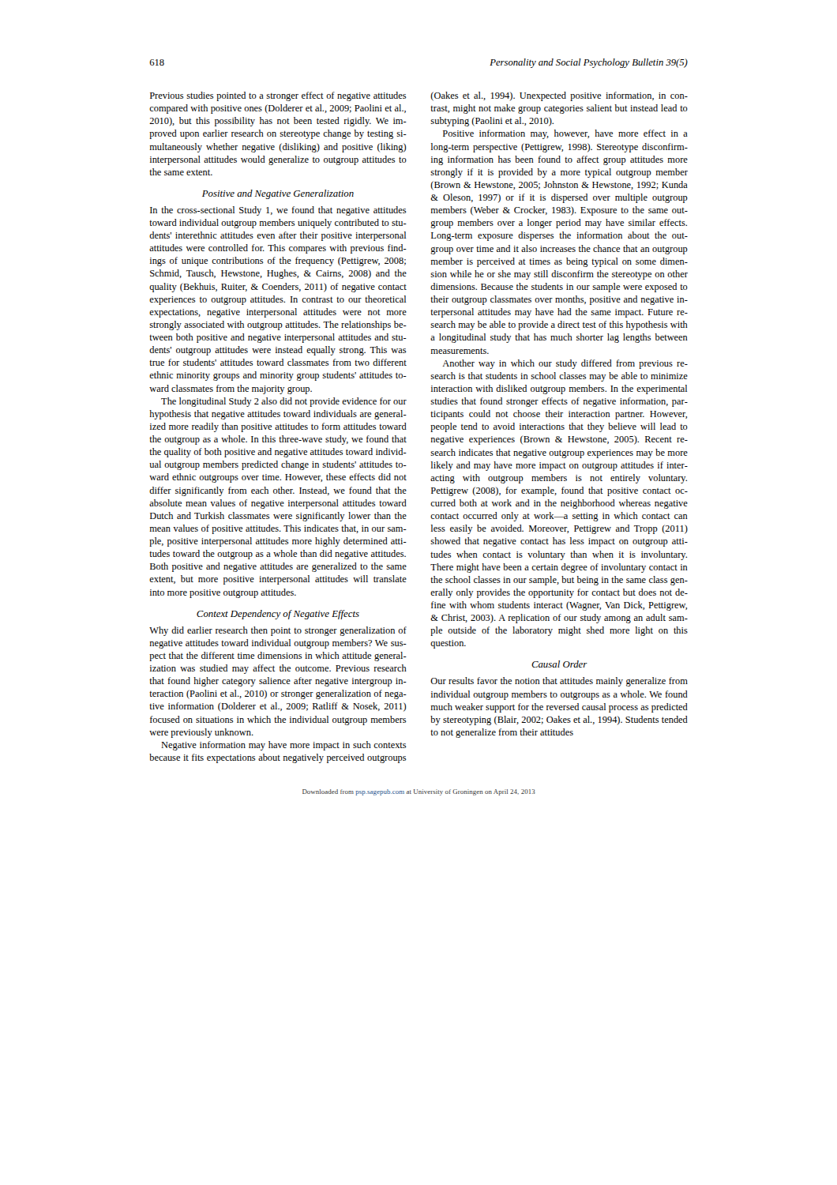618 Personality and Social Psychology Bulletin 39(5)
Previous studies pointed to a stronger effect of negative attitudes compared with positive ones (Dolderer et al., 2009; Paolini et al., 2010), but this possibility has not been tested rigidly. We improved upon earlier research on stereotype change by testing simultaneously whether negative (disliking) and positive (liking) interpersonal attitudes would generalize to outgroup attitudes to the same extent.
Positive and Negative Generalization
In the cross-sectional Study 1, we found that negative attitudes toward individual outgroup members uniquely contributed to students' interethnic attitudes even after their positive interpersonal attitudes were controlled for. This compares with previous findings of unique contributions of the frequency (Pettigrew, 2008; Schmid, Tausch, Hewstone, Hughes, & Cairns, 2008) and the quality (Bekhuis, Ruiter, & Coenders, 2011) of negative contact experiences to outgroup attitudes. In contrast to our theoretical expectations, negative interpersonal attitudes were not more strongly associated with outgroup attitudes. The relationships between both positive and negative interpersonal attitudes and students' outgroup attitudes were instead equally strong. This was true for students' attitudes toward classmates from two different ethnic minority groups and minority group students' attitudes toward classmates from the majority group.
The longitudinal Study 2 also did not provide evidence for our hypothesis that negative attitudes toward individuals are generalized more readily than positive attitudes to form attitudes toward the outgroup as a whole. In this three-wave study, we found that the quality of both positive and negative attitudes toward individual outgroup members predicted change in students' attitudes toward ethnic outgroups over time. However, these effects did not differ significantly from each other. Instead, we found that the absolute mean values of negative interpersonal attitudes toward Dutch and Turkish classmates were significantly lower than the mean values of positive attitudes. This indicates that, in our sample, positive interpersonal attitudes more highly determined attitudes toward the outgroup as a whole than did negative attitudes. Both positive and negative attitudes are generalized to the same extent, but more positive interpersonal attitudes will translate into more positive outgroup attitudes.
Context Dependency of Negative Effects
Why did earlier research then point to stronger generalization of negative attitudes toward individual outgroup members? We suspect that the different time dimensions in which attitude generalization was studied may affect the outcome. Previous research that found higher category salience after negative intergroup interaction (Paolini et al., 2010) or stronger generalization of negative information (Dolderer et al., 2009; Ratliff & Nosek, 2011) focused on situations in which the individual outgroup members were previously unknown.
Negative information may have more impact in such contexts because it fits expectations about negatively perceived outgroups (Oakes et al., 1994). Unexpected positive information, in contrast, might not make group categories salient but instead lead to subtyping (Paolini et al., 2010).
Positive information may, however, have more effect in a long-term perspective (Pettigrew, 1998). Stereotype disconfirming information has been found to affect group attitudes more strongly if it is provided by a more typical outgroup member (Brown & Hewstone, 2005; Johnston & Hewstone, 1992; Kunda & Oleson, 1997) or if it is dispersed over multiple outgroup members (Weber & Crocker, 1983). Exposure to the same outgroup members over a longer period may have similar effects. Long-term exposure disperses the information about the outgroup over time and it also increases the chance that an outgroup member is perceived at times as being typical on some dimension while he or she may still disconfirm the stereotype on other dimensions. Because the students in our sample were exposed to their outgroup classmates over months, positive and negative interpersonal attitudes may have had the same impact. Future research may be able to provide a direct test of this hypothesis with a longitudinal study that has much shorter lag lengths between measurements.
Another way in which our study differed from previous research is that students in school classes may be able to minimize interaction with disliked outgroup members. In the experimental studies that found stronger effects of negative information, participants could not choose their interaction partner. However, people tend to avoid interactions that they believe will lead to negative experiences (Brown & Hewstone, 2005). Recent research indicates that negative outgroup experiences may be more likely and may have more impact on outgroup attitudes if interacting with outgroup members is not entirely voluntary. Pettigrew (2008), for example, found that positive contact occurred both at work and in the neighborhood whereas negative contact occurred only at work—a setting in which contact can less easily be avoided. Moreover, Pettigrew and Tropp (2011) showed that negative contact has less impact on outgroup attitudes when contact is voluntary than when it is involuntary. There might have been a certain degree of involuntary contact in the school classes in our sample, but being in the same class generally only provides the opportunity for contact but does not define with whom students interact (Wagner, Van Dick, Pettigrew, & Christ, 2003). A replication of our study among an adult sample outside of the laboratory might shed more light on this question.
Causal Order
Our results favor the notion that attitudes mainly generalize from individual outgroup members to outgroups as a whole. We found much weaker support for the reversed causal process as predicted by stereotyping (Blair, 2002; Oakes et al., 1994). Students tended to not generalize from their attitudes
Downloaded from psp.sagepub.com at University of Groningen on April 24, 2013